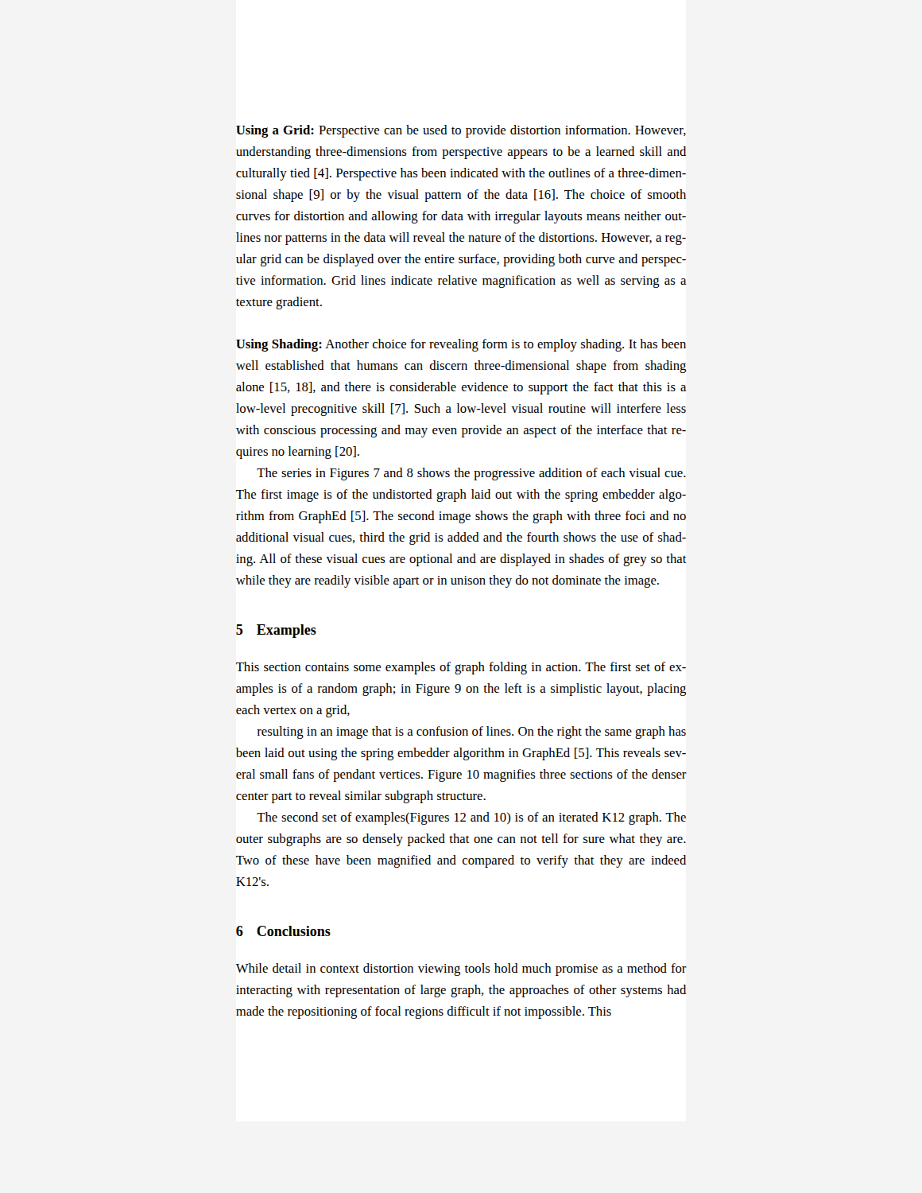Using a Grid: Perspective can be used to provide distortion information. However, understanding three-dimensions from perspective appears to be a learned skill and culturally tied [4]. Perspective has been indicated with the outlines of a three-dimensional shape [9] or by the visual pattern of the data [16]. The choice of smooth curves for distortion and allowing for data with irregular layouts means neither outlines nor patterns in the data will reveal the nature of the distortions. However, a regular grid can be displayed over the entire surface, providing both curve and perspective information. Grid lines indicate relative magnification as well as serving as a texture gradient.
Using Shading: Another choice for revealing form is to employ shading. It has been well established that humans can discern three-dimensional shape from shading alone [15, 18], and there is considerable evidence to support the fact that this is a low-level precognitive skill [7]. Such a low-level visual routine will interfere less with conscious processing and may even provide an aspect of the interface that requires no learning [20].
The series in Figures 7 and 8 shows the progressive addition of each visual cue. The first image is of the undistorted graph laid out with the spring embedder algorithm from GraphEd [5]. The second image shows the graph with three foci and no additional visual cues, third the grid is added and the fourth shows the use of shading. All of these visual cues are optional and are displayed in shades of grey so that while they are readily visible apart or in unison they do not dominate the image.
5 Examples
This section contains some examples of graph folding in action. The first set of examples is of a random graph; in Figure 9 on the left is a simplistic layout, placing each vertex on a grid,
resulting in an image that is a confusion of lines. On the right the same graph has been laid out using the spring embedder algorithm in GraphEd [5]. This reveals several small fans of pendant vertices. Figure 10 magnifies three sections of the denser center part to reveal similar subgraph structure.
The second set of examples(Figures 12 and 10) is of an iterated K12 graph. The outer subgraphs are so densely packed that one can not tell for sure what they are. Two of these have been magnified and compared to verify that they are indeed K12's.
6 Conclusions
While detail in context distortion viewing tools hold much promise as a method for interacting with representation of large graph, the approaches of other systems had made the repositioning of focal regions difficult if not impossible. This